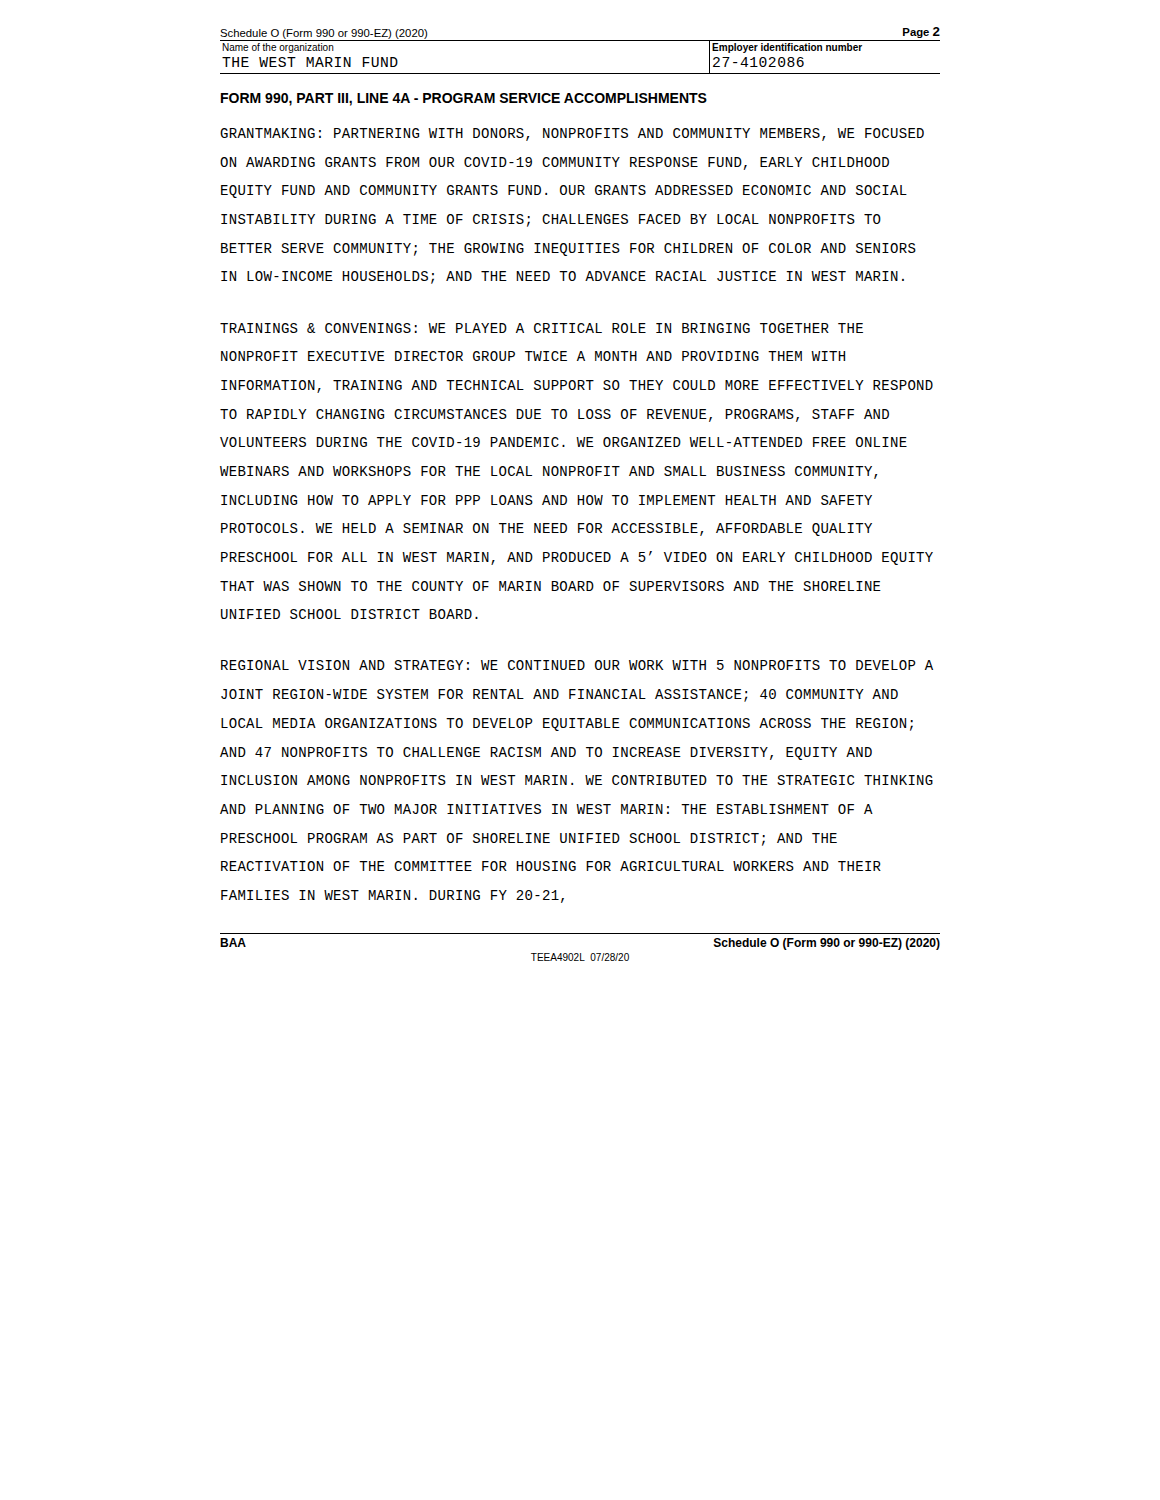Schedule O (Form 990 or 990-EZ) (2020)
Page 2
| Name of the organization THE WEST MARIN FUND | Employer identification number 27-4102086 |
FORM 990, PART III, LINE 4A - PROGRAM SERVICE ACCOMPLISHMENTS
GRANTMAKING: PARTNERING WITH DONORS, NONPROFITS AND COMMUNITY MEMBERS, WE FOCUSED ON AWARDING GRANTS FROM OUR COVID-19 COMMUNITY RESPONSE FUND, EARLY CHILDHOOD EQUITY FUND AND COMMUNITY GRANTS FUND. OUR GRANTS ADDRESSED ECONOMIC AND SOCIAL INSTABILITY DURING A TIME OF CRISIS; CHALLENGES FACED BY LOCAL NONPROFITS TO BETTER SERVE COMMUNITY; THE GROWING INEQUITIES FOR CHILDREN OF COLOR AND SENIORS IN LOW-INCOME HOUSEHOLDS; AND THE NEED TO ADVANCE RACIAL JUSTICE IN WEST MARIN.
TRAININGS & CONVENINGS: WE PLAYED A CRITICAL ROLE IN BRINGING TOGETHER THE NONPROFIT EXECUTIVE DIRECTOR GROUP TWICE A MONTH AND PROVIDING THEM WITH INFORMATION, TRAINING AND TECHNICAL SUPPORT SO THEY COULD MORE EFFECTIVELY RESPOND TO RAPIDLY CHANGING CIRCUMSTANCES DUE TO LOSS OF REVENUE, PROGRAMS, STAFF AND VOLUNTEERS DURING THE COVID-19 PANDEMIC. WE ORGANIZED WELL-ATTENDED FREE ONLINE WEBINARS AND WORKSHOPS FOR THE LOCAL NONPROFIT AND SMALL BUSINESS COMMUNITY, INCLUDING HOW TO APPLY FOR PPP LOANS AND HOW TO IMPLEMENT HEALTH AND SAFETY PROTOCOLS. WE HELD A SEMINAR ON THE NEED FOR ACCESSIBLE, AFFORDABLE QUALITY PRESCHOOL FOR ALL IN WEST MARIN, AND PRODUCED A 5’ VIDEO ON EARLY CHILDHOOD EQUITY THAT WAS SHOWN TO THE COUNTY OF MARIN BOARD OF SUPERVISORS AND THE SHORELINE UNIFIED SCHOOL DISTRICT BOARD.
REGIONAL VISION AND STRATEGY: WE CONTINUED OUR WORK WITH 5 NONPROFITS TO DEVELOP A JOINT REGION-WIDE SYSTEM FOR RENTAL AND FINANCIAL ASSISTANCE; 40 COMMUNITY AND LOCAL MEDIA ORGANIZATIONS TO DEVELOP EQUITABLE COMMUNICATIONS ACROSS THE REGION; AND 47 NONPROFITS TO CHALLENGE RACISM AND TO INCREASE DIVERSITY, EQUITY AND INCLUSION AMONG NONPROFITS IN WEST MARIN. WE CONTRIBUTED TO THE STRATEGIC THINKING AND PLANNING OF TWO MAJOR INITIATIVES IN WEST MARIN: THE ESTABLISHMENT OF A PRESCHOOL PROGRAM AS PART OF SHORELINE UNIFIED SCHOOL DISTRICT; AND THE REACTIVATION OF THE COMMITTEE FOR HOUSING FOR AGRICULTURAL WORKERS AND THEIR FAMILIES IN WEST MARIN. DURING FY 20-21,
BAA
Schedule O (Form 990 or 990-EZ) (2020)
TEEA4902L 07/28/20